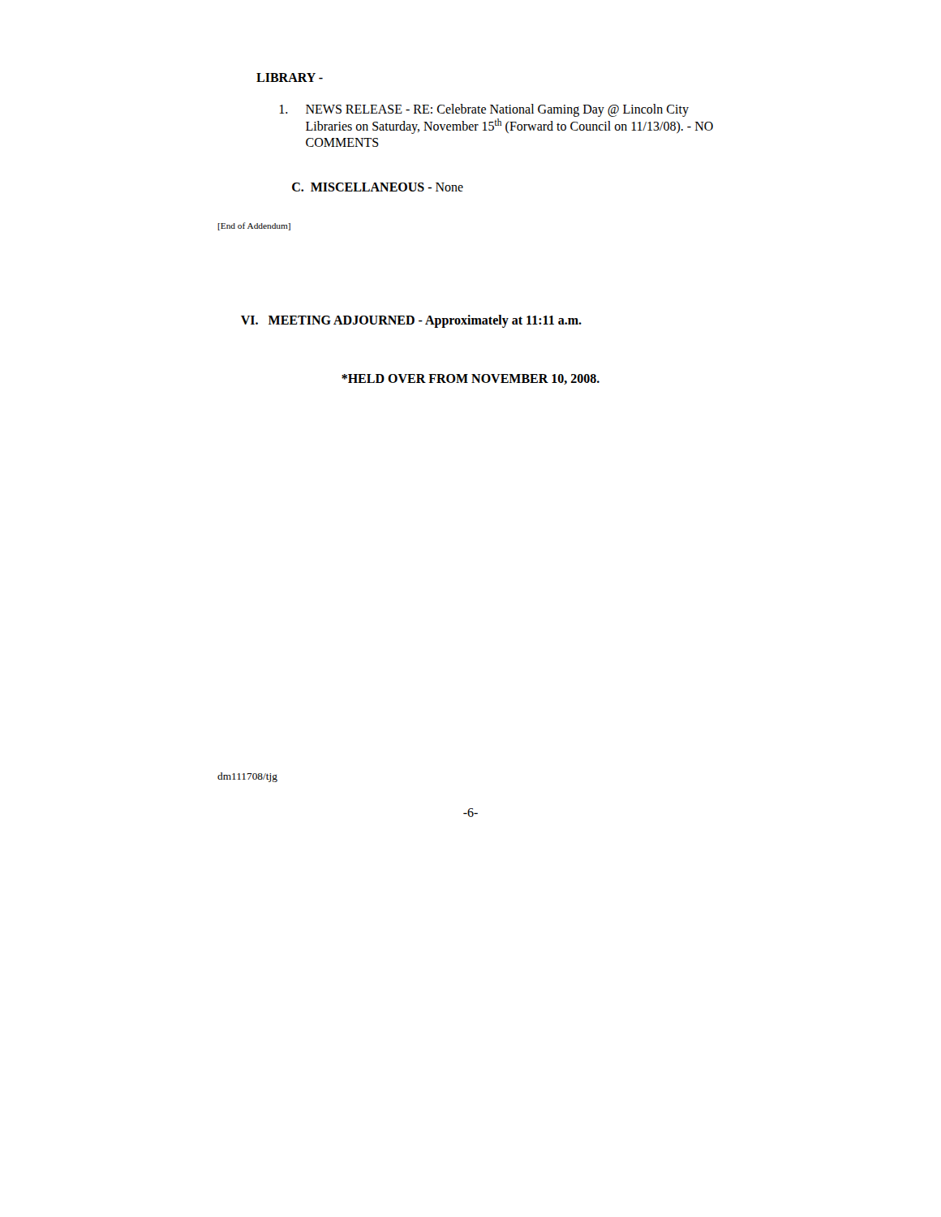LIBRARY -
NEWS RELEASE - RE: Celebrate National Gaming Day @ Lincoln City Libraries on Saturday, November 15th (Forward to Council on 11/13/08). - NO COMMENTS
C. MISCELLANEOUS - None
[End of Addendum]
VI. MEETING ADJOURNED - Approximately at 11:11 a.m.
*HELD OVER FROM NOVEMBER 10, 2008.
dm111708/tjg
-6-